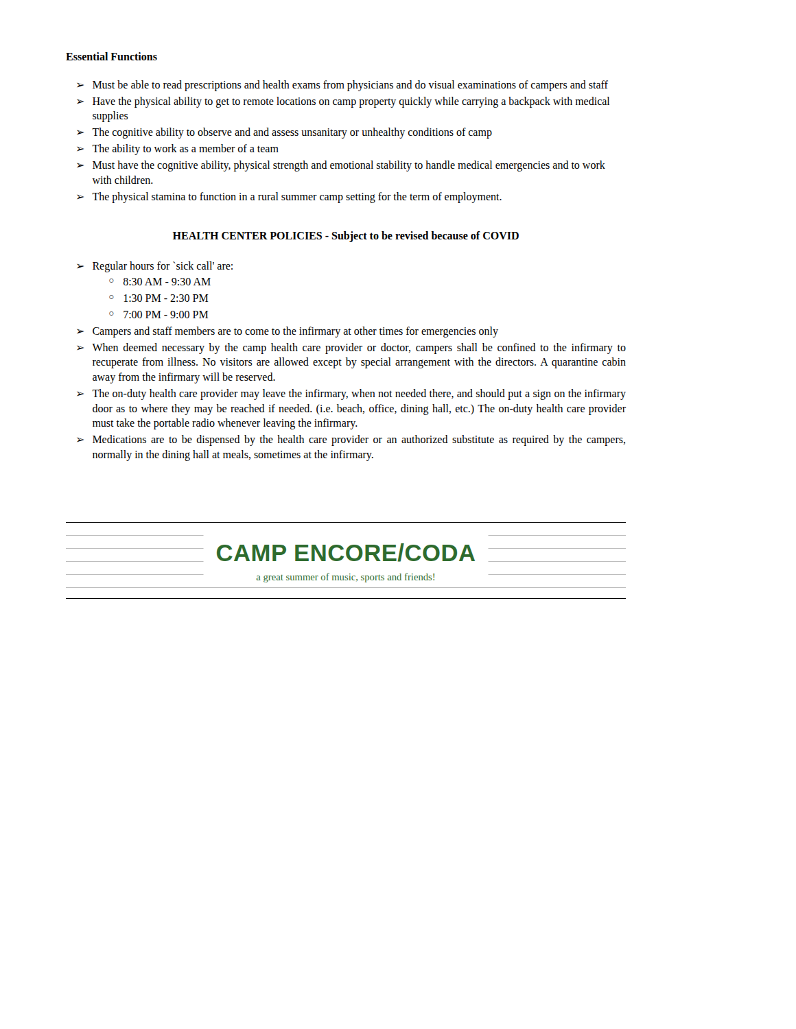Essential Functions
Must be able to read prescriptions and health exams from physicians and do visual examinations of campers and staff
Have the physical ability to get to remote locations on camp property quickly while carrying a backpack with medical supplies
The cognitive ability to observe and and assess unsanitary or unhealthy conditions of camp
The ability to work as a member of a team
Must have the cognitive ability, physical strength and emotional stability to handle medical emergencies and to work with children.
The physical stamina to function in a rural summer camp setting for the term of employment.
HEALTH CENTER POLICIES - Subject to be revised because of COVID
Regular hours for `sick call' are:
8:30 AM - 9:30 AM
1:30 PM - 2:30 PM
7:00 PM - 9:00 PM
Campers and staff members are to come to the infirmary at other times for emergencies only
When deemed necessary by the camp health care provider or doctor, campers shall be confined to the infirmary to recuperate from illness. No visitors are allowed except by special arrangement with the directors. A quarantine cabin away from the infirmary will be reserved.
The on-duty health care provider may leave the infirmary, when not needed there, and should put a sign on the infirmary door as to where they may be reached if needed. (i.e. beach, office, dining hall, etc.) The on-duty health care provider must take the portable radio whenever leaving the infirmary.
Medications are to be dispensed by the health care provider or an authorized substitute as required by the campers, normally in the dining hall at meals, sometimes at the infirmary.
CAMP ENCORE/CODA
a great summer of music, sports and friends!